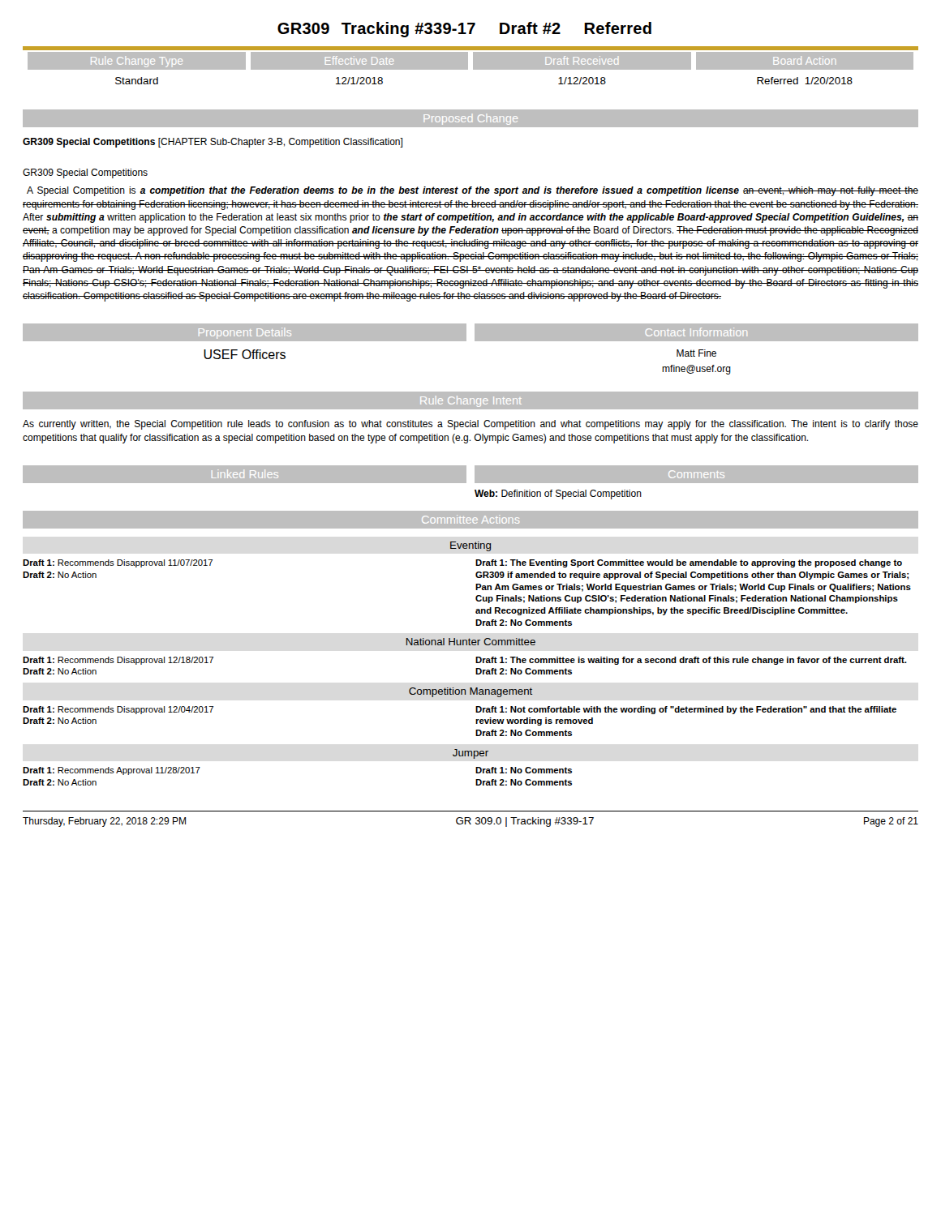GR309Tracking #339-17 Draft #2 Referred
| Rule Change Type | Effective Date | Draft Received | Board Action |
| --- | --- | --- | --- |
| Standard | 12/1/2018 | 1/12/2018 | Referred 1/20/2018 |
Proposed Change
GR309 Special Competitions [CHAPTER Sub-Chapter 3-B, Competition Classification]
GR309 Special Competitions
A Special Competition is a competition that the Federation deems to be in the best interest of the sport and is therefore issued a competition license an event, which may not fully meet the requirements for obtaining Federation licensing; however, it has been deemed in the best interest of the breed and/or discipline and/or sport, and the Federation that the event be sanctioned by the Federation. After submitting a written application to the Federation at least six months prior to the start of competition, and in accordance with the applicable Board-approved Special Competition Guidelines, an event, a competition may be approved for Special Competition classification and licensure by the Federation upon approval of the Board of Directors. The Federation must provide the applicable Recognized Affiliate, Council, and discipline or breed committee with all information pertaining to the request, including mileage and any other conflicts, for the purpose of making a recommendation as to approving or disapproving the request. A non-refundable processing fee must be submitted with the application. Special Competition classification may include, but is not limited to, the following: Olympic Games or Trials; Pan Am Games or Trials; World Equestrian Games or Trials; World Cup Finals or Qualifiers; FEI CSI 5* events held as a standalone event and not in conjunction with any other competition; Nations Cup Finals; Nations Cup CSIO's; Federation National Finals; Federation National Championships; Recognized Affiliate championships; and any other events deemed by the Board of Directors as fitting in this classification. Competitions classified as Special Competitions are exempt from the mileage rules for the classes and divisions approved by the Board of Directors.
Proponent Details
USEF Officers
Contact Information
Matt Fine
mfine@usef.org
Rule Change Intent
As currently written, the Special Competition rule leads to confusion as to what constitutes a Special Competition and what competitions may apply for the classification. The intent is to clarify those competitions that qualify for classification as a special competition based on the type of competition (e.g. Olympic Games) and those competitions that must apply for the classification.
Linked Rules
Comments
Web: Definition of Special Competition
Committee Actions
| Eventing |
| Draft 1: Recommends Disapproval 11/07/2017 Draft 2: No Action | Draft 1: The Eventing Sport Committee would be amendable to approving the proposed change to GR309 if amended to require approval of Special Competitions other than Olympic Games or Trials; Pan Am Games or Trials; World Equestrian Games or Trials; World Cup Finals or Qualifiers; Nations Cup Finals; Nations Cup CSIO's; Federation National Finals; Federation National Championships and Recognized Affiliate championships, by the specific Breed/Discipline Committee. Draft 2: No Comments |
| National Hunter Committee |
| Draft 1: Recommends Disapproval 12/18/2017 Draft 2: No Action | Draft 1: The committee is waiting for a second draft of this rule change in favor of the current draft. Draft 2: No Comments |
| Competition Management |
| Draft 1: Recommends Disapproval 12/04/2017 Draft 2: No Action | Draft 1: Not comfortable with the wording of "determined by the Federation" and that the affiliate review wording is removed Draft 2: No Comments |
| Jumper |
| Draft 1: Recommends Approval 11/28/2017 Draft 2: No Action | Draft 1: No Comments Draft 2: No Comments |
Thursday, February 22, 2018 2:29 PM
GR 309.0 | Tracking #339-17
Page 2 of 21